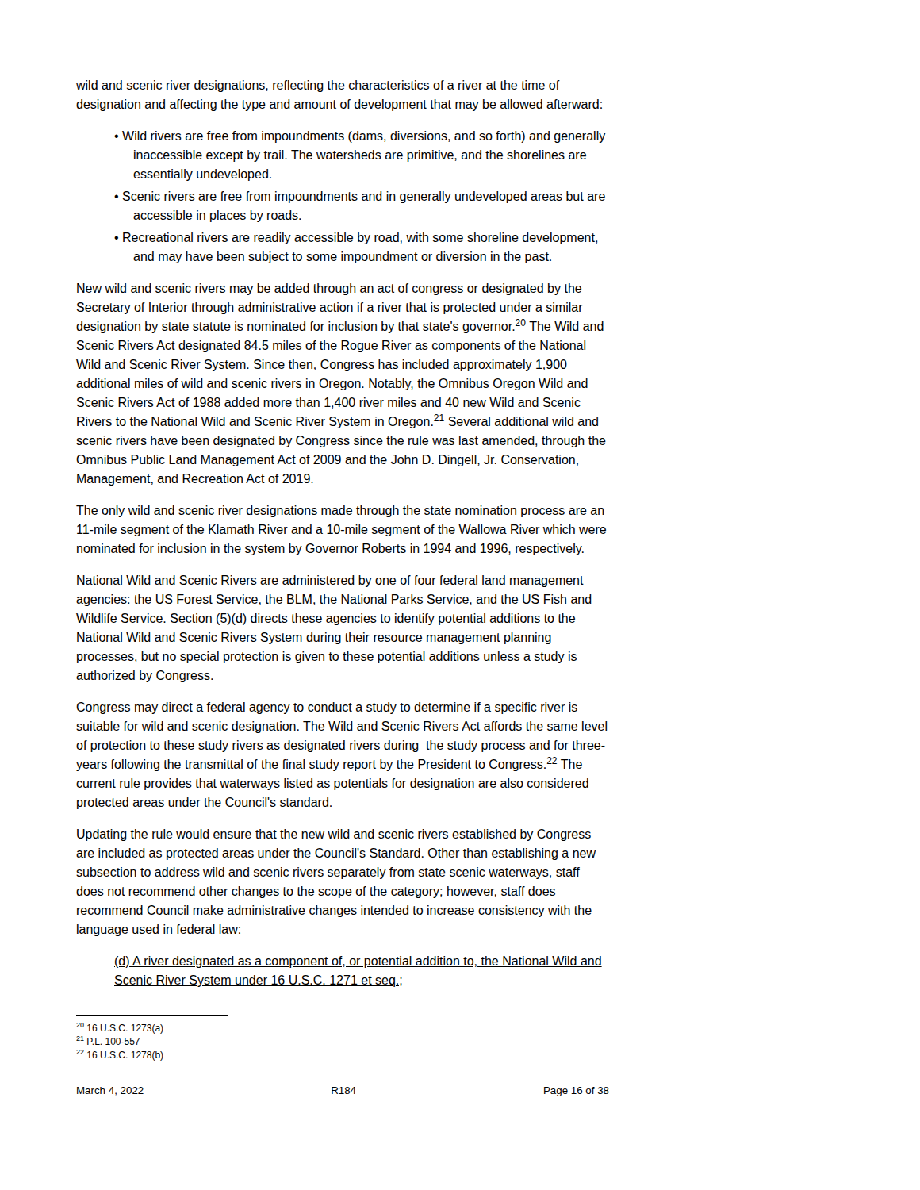wild and scenic river designations, reflecting the characteristics of a river at the time of designation and affecting the type and amount of development that may be allowed afterward:
• Wild rivers are free from impoundments (dams, diversions, and so forth) and generally inaccessible except by trail. The watersheds are primitive, and the shorelines are essentially undeveloped.
• Scenic rivers are free from impoundments and in generally undeveloped areas but are accessible in places by roads.
• Recreational rivers are readily accessible by road, with some shoreline development, and may have been subject to some impoundment or diversion in the past.
New wild and scenic rivers may be added through an act of congress or designated by the Secretary of Interior through administrative action if a river that is protected under a similar designation by state statute is nominated for inclusion by that state's governor.20 The Wild and Scenic Rivers Act designated 84.5 miles of the Rogue River as components of the National Wild and Scenic River System. Since then, Congress has included approximately 1,900 additional miles of wild and scenic rivers in Oregon. Notably, the Omnibus Oregon Wild and Scenic Rivers Act of 1988 added more than 1,400 river miles and 40 new Wild and Scenic Rivers to the National Wild and Scenic River System in Oregon.21 Several additional wild and scenic rivers have been designated by Congress since the rule was last amended, through the Omnibus Public Land Management Act of 2009 and the John D. Dingell, Jr. Conservation, Management, and Recreation Act of 2019.
The only wild and scenic river designations made through the state nomination process are an 11-mile segment of the Klamath River and a 10-mile segment of the Wallowa River which were nominated for inclusion in the system by Governor Roberts in 1994 and 1996, respectively.
National Wild and Scenic Rivers are administered by one of four federal land management agencies: the US Forest Service, the BLM, the National Parks Service, and the US Fish and Wildlife Service. Section (5)(d) directs these agencies to identify potential additions to the National Wild and Scenic Rivers System during their resource management planning processes, but no special protection is given to these potential additions unless a study is authorized by Congress.
Congress may direct a federal agency to conduct a study to determine if a specific river is suitable for wild and scenic designation. The Wild and Scenic Rivers Act affords the same level of protection to these study rivers as designated rivers during the study process and for three-years following the transmittal of the final study report by the President to Congress.22 The current rule provides that waterways listed as potentials for designation are also considered protected areas under the Council's standard.
Updating the rule would ensure that the new wild and scenic rivers established by Congress are included as protected areas under the Council's Standard. Other than establishing a new subsection to address wild and scenic rivers separately from state scenic waterways, staff does not recommend other changes to the scope of the category; however, staff does recommend Council make administrative changes intended to increase consistency with the language used in federal law:
(d) A river designated as a component of, or potential addition to, the National Wild and Scenic River System under 16 U.S.C. 1271 et seq.;
20 16 U.S.C. 1273(a)
21 P.L. 100-557
22 16 U.S.C. 1278(b)
March 4, 2022 R184 Page 16 of 38